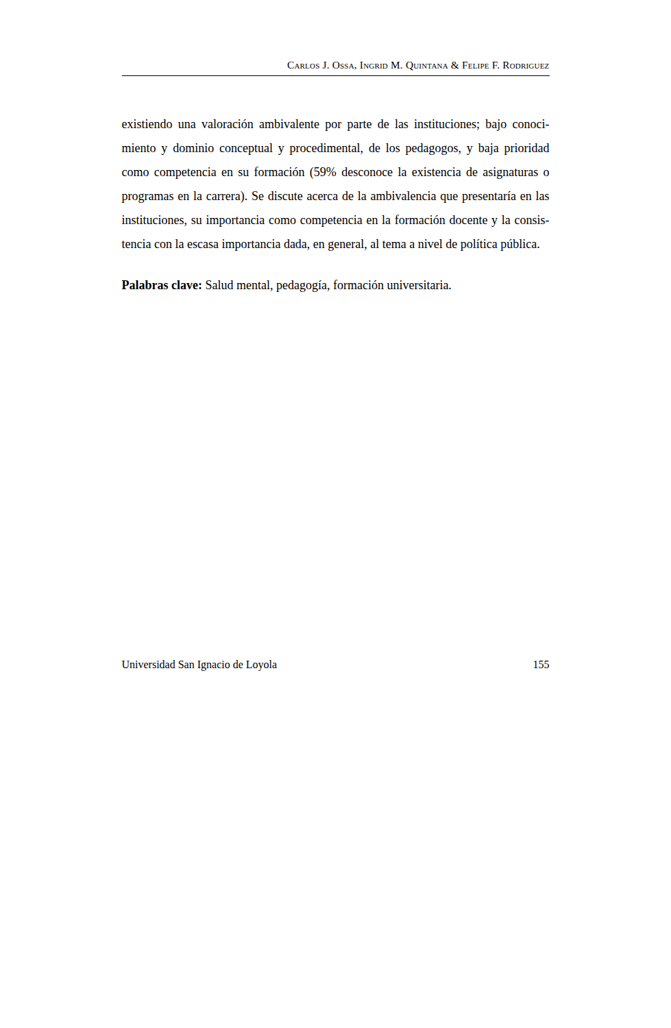Carlos J. Ossa, Ingrid M. Quintana & Felipe F. Rodriguez
existiendo una valoración ambivalente por parte de las instituciones; bajo conocimiento y dominio conceptual y procedimental, de los pedagogos, y baja prioridad como competencia en su formación (59% desconoce la existencia de asignaturas o programas en la carrera). Se discute acerca de la ambivalencia que presentaría en las instituciones, su importancia como competencia en la formación docente y la consistencia con la escasa importancia dada, en general, al tema a nivel de política pública.
Palabras clave: Salud mental, pedagogía, formación universitaria.
Universidad San Ignacio de Loyola 155